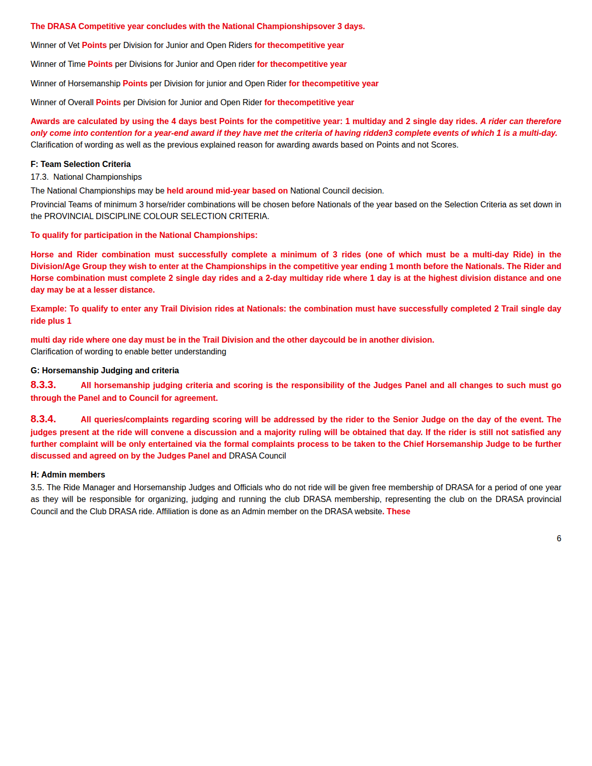The DRASA Competitive year concludes with the National Championships over 3 days.
Winner of Vet Points per Division for Junior and Open Riders for the competitive year
Winner of Time Points per Divisions for Junior and Open rider for the competitive year
Winner of Horsemanship Points per Division for junior and Open Rider for the competitive year
Winner of Overall Points per Division for Junior and Open Rider for the competitive year
Awards are calculated by using the 4 days best Points for the competitive year: 1 multiday and 2 single day rides. A rider can therefore only come into contention for a year-end award if they have met the criteria of having ridden 3 complete events of which 1 is a multi-day.
Clarification of wording as well as the previous explained reason for awarding awards based on Points and not Scores.
F: Team Selection Criteria
17.3. National Championships
The National Championships may be held around mid-year based on National Council decision.
Provincial Teams of minimum 3 horse/rider combinations will be chosen before Nationals of the year based on the Selection Criteria as set down in the PROVINCIAL DISCIPLINE COLOUR SELECTION CRITERIA.
To qualify for participation in the National Championships:
Horse and Rider combination must successfully complete a minimum of 3 rides (one of which must be a multi-day Ride) in the Division/Age Group they wish to enter at the Championships in the competitive year ending 1 month before the Nationals. The Rider and Horse combination must complete 2 single day rides and a 2-day multiday ride where 1 day is at the highest division distance and one day may be at a lesser distance.
Example: To qualify to enter any Trail Division rides at Nationals: the combination must have successfully completed 2 Trail single day ride plus 1
multi day ride where one day must be in the Trail Division and the other day could be in another division.
Clarification of wording to enable better understanding
G: Horsemanship Judging and criteria
8.3.3. All horsemanship judging criteria and scoring is the responsibility of the Judges Panel and all changes to such must go through the Panel and to Council for agreement.
8.3.4. All queries/complaints regarding scoring will be addressed by the rider to the Senior Judge on the day of the event. The judges present at the ride will convene a discussion and a majority ruling will be obtained that day. If the rider is still not satisfied any further complaint will be only entertained via the formal complaints process to be taken to the Chief Horsemanship Judge to be further discussed and agreed on by the Judges Panel and DRASA Council
H: Admin members
3.5. The Ride Manager and Horsemanship Judges and Officials who do not ride will be given free membership of DRASA for a period of one year as they will be responsible for organizing, judging and running the club DRASA membership, representing the club on the DRASA provincial Council and the Club DRASA ride. Affiliation is done as an Admin member on the DRASA website. These
6